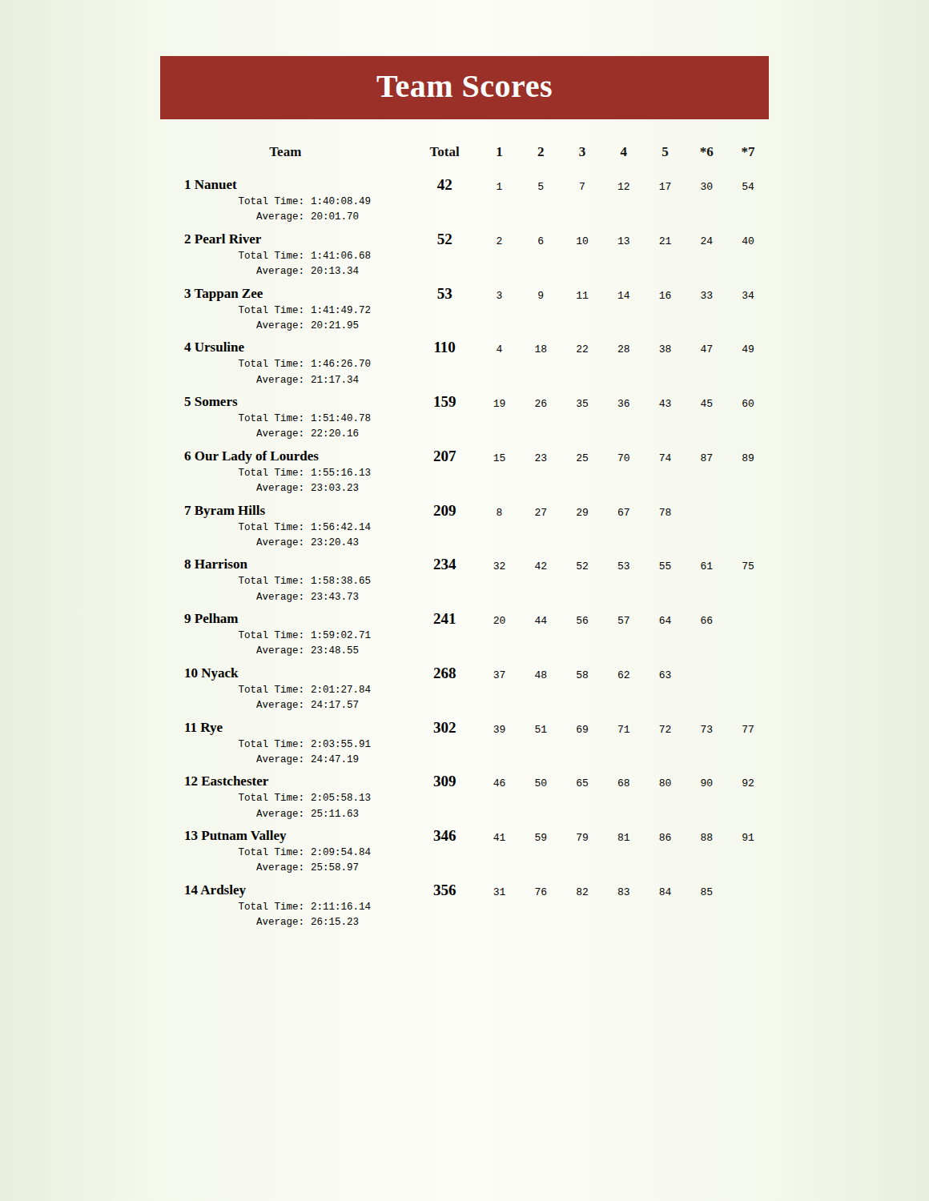Team Scores
| Team | Total | 1 | 2 | 3 | 4 | 5 | *6 | *7 |
| --- | --- | --- | --- | --- | --- | --- | --- | --- |
| 1 Nanuet | 42 | 1 | 5 | 7 | 12 | 17 | 30 | 54 |
| Total Time: 1:40:08.49 Average: 20:01.70 |
| 2 Pearl River | 52 | 2 | 6 | 10 | 13 | 21 | 24 | 40 |
| Total Time: 1:41:06.68 Average: 20:13.34 |
| 3 Tappan Zee | 53 | 3 | 9 | 11 | 14 | 16 | 33 | 34 |
| Total Time: 1:41:49.72 Average: 20:21.95 |
| 4 Ursuline | 110 | 4 | 18 | 22 | 28 | 38 | 47 | 49 |
| Total Time: 1:46:26.70 Average: 21:17.34 |
| 5 Somers | 159 | 19 | 26 | 35 | 36 | 43 | 45 | 60 |
| Total Time: 1:51:40.78 Average: 22:20.16 |
| 6 Our Lady of Lourdes | 207 | 15 | 23 | 25 | 70 | 74 | 87 | 89 |
| Total Time: 1:55:16.13 Average: 23:03.23 |
| 7 Byram Hills | 209 | 8 | 27 | 29 | 67 | 78 | | |
| Total Time: 1:56:42.14 Average: 23:20.43 |
| 8 Harrison | 234 | 32 | 42 | 52 | 53 | 55 | 61 | 75 |
| Total Time: 1:58:38.65 Average: 23:43.73 |
| 9 Pelham | 241 | 20 | 44 | 56 | 57 | 64 | 66 | |
| Total Time: 1:59:02.71 Average: 23:48.55 |
| 10 Nyack | 268 | 37 | 48 | 58 | 62 | 63 | | |
| Total Time: 2:01:27.84 Average: 24:17.57 |
| 11 Rye | 302 | 39 | 51 | 69 | 71 | 72 | 73 | 77 |
| Total Time: 2:03:55.91 Average: 24:47.19 |
| 12 Eastchester | 309 | 46 | 50 | 65 | 68 | 80 | 90 | 92 |
| Total Time: 2:05:58.13 Average: 25:11.63 |
| 13 Putnam Valley | 346 | 41 | 59 | 79 | 81 | 86 | 88 | 91 |
| Total Time: 2:09:54.84 Average: 25:58.97 |
| 14 Ardsley | 356 | 31 | 76 | 82 | 83 | 84 | 85 | |
| Total Time: 2:11:16.14 Average: 26:15.23 |